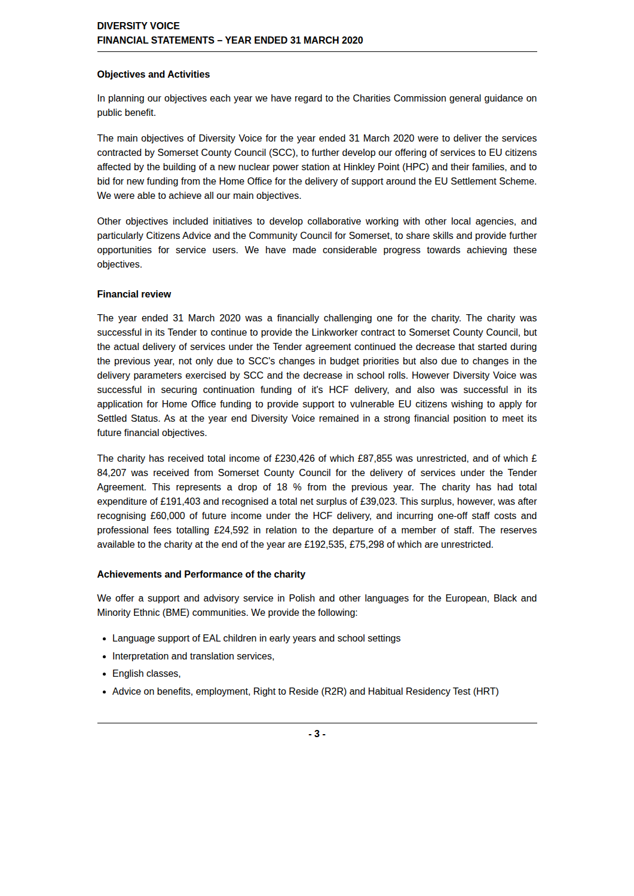Diversity Voice Financial Statements – Year Ended 31 March 2020
Objectives and Activities
In planning our objectives each year we have regard to the Charities Commission general guidance on public benefit.
The main objectives of Diversity Voice for the year ended 31 March 2020 were to deliver the services contracted by Somerset County Council (SCC), to further develop our offering of services to EU citizens affected by the building of a new nuclear power station at Hinkley Point (HPC) and their families, and to bid for new funding from the Home Office for the delivery of support around the EU Settlement Scheme. We were able to achieve all our main objectives.
Other objectives included initiatives to develop collaborative working with other local agencies, and particularly Citizens Advice and the Community Council for Somerset, to share skills and provide further opportunities for service users. We have made considerable progress towards achieving these objectives.
Financial review
The year ended 31 March 2020 was a financially challenging one for the charity. The charity was successful in its Tender to continue to provide the Linkworker contract to Somerset County Council, but the actual delivery of services under the Tender agreement continued the decrease that started during the previous year, not only due to SCC's changes in budget priorities but also due to changes in the delivery parameters exercised by SCC and the decrease in school rolls. However Diversity Voice was successful in securing continuation funding of it's HCF delivery, and also was successful in its application for Home Office funding to provide support to vulnerable EU citizens wishing to apply for Settled Status. As at the year end Diversity Voice remained in a strong financial position to meet its future financial objectives.
The charity has received total income of £230,426 of which £87,855 was unrestricted, and of which £ 84,207 was received from Somerset County Council for the delivery of services under the Tender Agreement. This represents a drop of 18 % from the previous year. The charity has had total expenditure of £191,403 and recognised a total net surplus of £39,023. This surplus, however, was after recognising £60,000 of future income under the HCF delivery, and incurring one-off staff costs and professional fees totalling £24,592 in relation to the departure of a member of staff. The reserves available to the charity at the end of the year are £192,535, £75,298 of which are unrestricted.
Achievements and Performance of the charity
We offer a support and advisory service in Polish and other languages for the European, Black and Minority Ethnic (BME) communities. We provide the following:
Language support of EAL children in early years and school settings
Interpretation and translation services,
English classes,
Advice on benefits, employment, Right to Reside (R2R) and Habitual Residency Test (HRT)
- 3 -